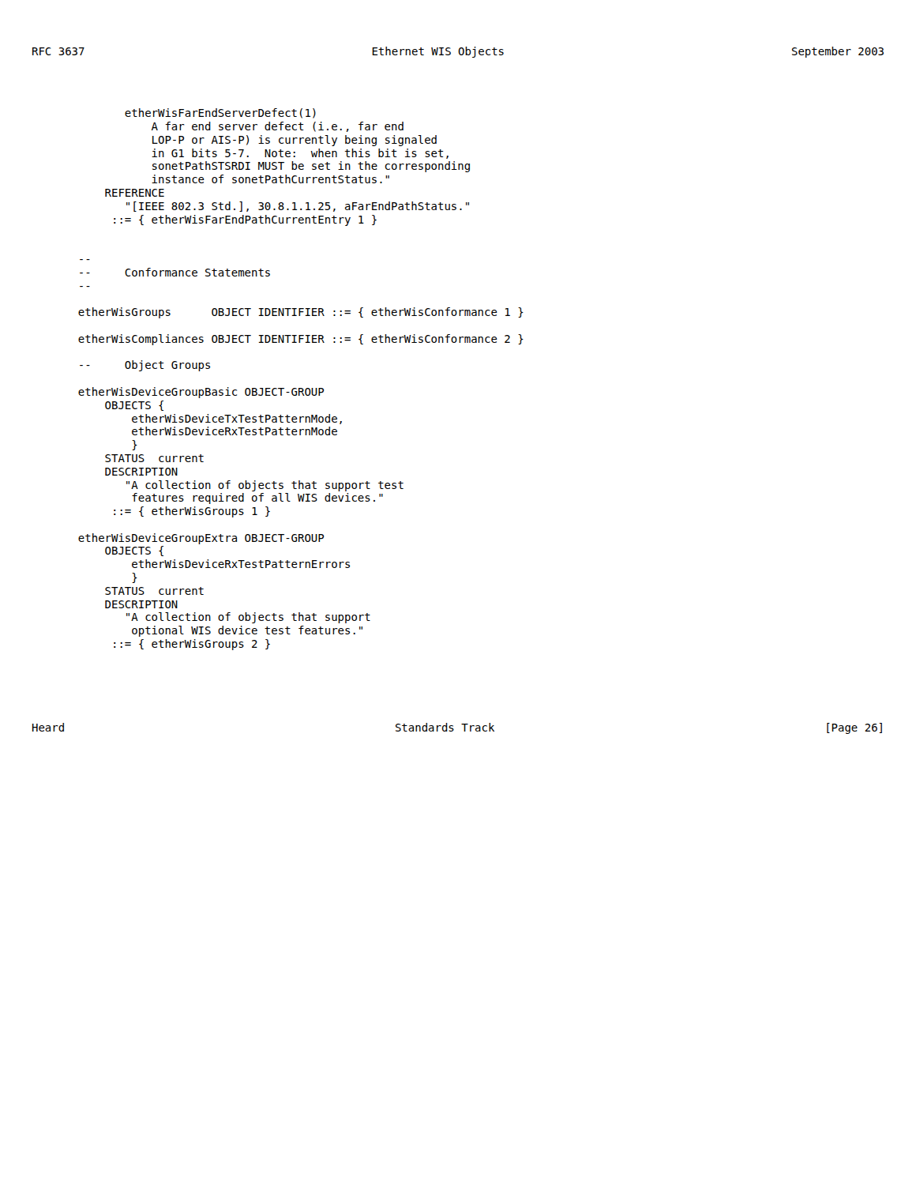RFC 3637 Ethernet WIS Objects September 2003
etherWisFarEndServerDefect(1) A far end server defect (i.e., far end LOP-P or AIS-P) is currently being signaled in G1 bits 5-7. Note: when this bit is set, sonetPathSTSRDI MUST be set in the corresponding instance of sonetPathCurrentStatus." REFERENCE "[IEEE 802.3 Std.], 30.8.1.1.25, aFarEndPathStatus." ::= { etherWisFarEndPathCurrentEntry 1 } -- -- Conformance Statements -- etherWisGroups OBJECT IDENTIFIER ::= { etherWisConformance 1 } etherWisCompliances OBJECT IDENTIFIER ::= { etherWisConformance 2 } -- Object Groups etherWisDeviceGroupBasic OBJECT-GROUP OBJECTS { etherWisDeviceTxTestPatternMode, etherWisDeviceRxTestPatternMode } STATUS current DESCRIPTION "A collection of objects that support test features required of all WIS devices." ::= { etherWisGroups 1 } etherWisDeviceGroupExtra OBJECT-GROUP OBJECTS { etherWisDeviceRxTestPatternErrors } STATUS current DESCRIPTION "A collection of objects that support optional WIS device test features." ::= { etherWisGroups 2 }
Heard Standards Track [Page 26]